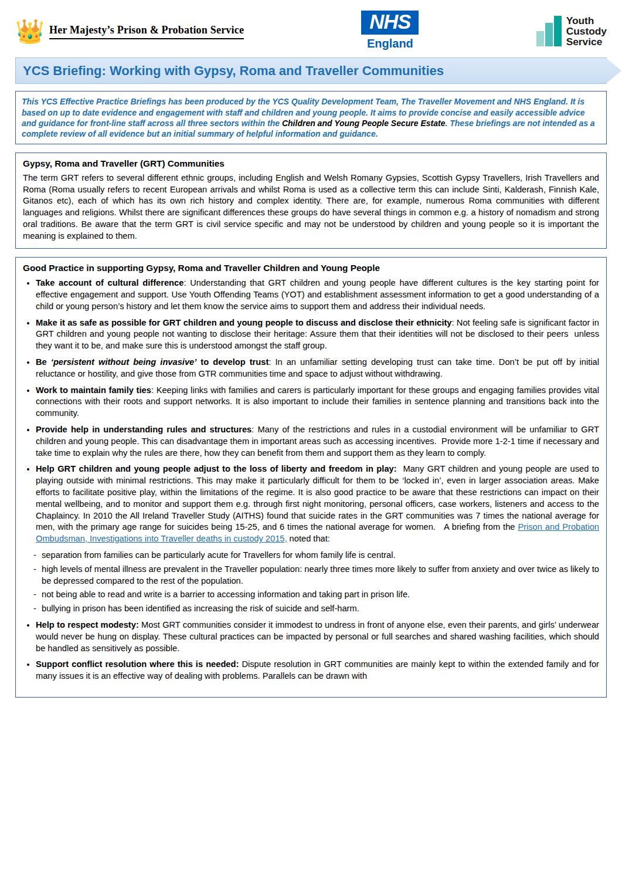👑
Her Majesty’s Prison & Probation Service
NHS
England
Youth
Custody
Service
YCS Briefing: Working with Gypsy, Roma and Traveller Communities
This YCS Effective Practice Briefings has been produced by the YCS Quality Development Team, The Traveller Movement and NHS England. It is based on up to date evidence and engagement with staff and children and young people. It aims to provide concise and easily accessible advice and guidance for front-line staff across all three sectors within the Children and Young People Secure Estate. These briefings are not intended as a complete review of all evidence but an initial summary of helpful information and guidance.
Gypsy, Roma and Traveller (GRT) Communities
The term GRT refers to several different ethnic groups, including English and Welsh Romany Gypsies, Scottish Gypsy Travellers, Irish Travellers and Roma (Roma usually refers to recent European arrivals and whilst Roma is used as a collective term this can include Sinti, Kalderash, Finnish Kale, Gitanos etc), each of which has its own rich history and complex identity. There are, for example, numerous Roma communities with different languages and religions. Whilst there are significant differences these groups do have several things in common e.g. a history of nomadism and strong oral traditions. Be aware that the term GRT is civil service specific and may not be understood by children and young people so it is important the meaning is explained to them.
Good Practice in supporting Gypsy, Roma and Traveller Children and Young People
Take account of cultural difference: Understanding that GRT children and young people have different cultures is the key starting point for effective engagement and support. Use Youth Offending Teams (YOT) and establishment assessment information to get a good understanding of a child or young person’s history and let them know the service aims to support them and address their individual needs.
Make it as safe as possible for GRT children and young people to discuss and disclose their ethnicity: Not feeling safe is significant factor in GRT children and young people not wanting to disclose their heritage: Assure them that their identities will not be disclosed to their peers unless they want it to be, and make sure this is understood amongst the staff group.
Be ‘persistent without being invasive’ to develop trust: In an unfamiliar setting developing trust can take time. Don’t be put off by initial reluctance or hostility, and give those from GTR communities time and space to adjust without withdrawing.
Work to maintain family ties: Keeping links with families and carers is particularly important for these groups and engaging families provides vital connections with their roots and support networks. It is also important to include their families in sentence planning and transitions back into the community.
Provide help in understanding rules and structures: Many of the restrictions and rules in a custodial environment will be unfamiliar to GRT children and young people. This can disadvantage them in important areas such as accessing incentives. Provide more 1-2-1 time if necessary and take time to explain why the rules are there, how they can benefit from them and support them as they learn to comply.
Help GRT children and young people adjust to the loss of liberty and freedom in play: Many GRT children and young people are used to playing outside with minimal restrictions. This may make it particularly difficult for them to be ‘locked in’, even in larger association areas. Make efforts to facilitate positive play, within the limitations of the regime. It is also good practice to be aware that these restrictions can impact on their mental wellbeing, and to monitor and support them e.g. through first night monitoring, personal officers, case workers, listeners and access to the Chaplaincy. In 2010 the All Ireland Traveller Study (AITHS) found that suicide rates in the GRT communities was 7 times the national average for men, with the primary age range for suicides being 15-25, and 6 times the national average for women. A briefing from the Prison and Probation Ombudsman, Investigations into Traveller deaths in custody 2015, noted that:
separation from families can be particularly acute for Travellers for whom family life is central.
high levels of mental illness are prevalent in the Traveller population: nearly three times more likely to suffer from anxiety and over twice as likely to be depressed compared to the rest of the population.
not being able to read and write is a barrier to accessing information and taking part in prison life.
bullying in prison has been identified as increasing the risk of suicide and self-harm.
Help to respect modesty: Most GRT communities consider it immodest to undress in front of anyone else, even their parents, and girls’ underwear would never be hung on display. These cultural practices can be impacted by personal or full searches and shared washing facilities, which should be handled as sensitively as possible.
Support conflict resolution where this is needed: Dispute resolution in GRT communities are mainly kept to within the extended family and for many issues it is an effective way of dealing with problems. Parallels can be drawn with